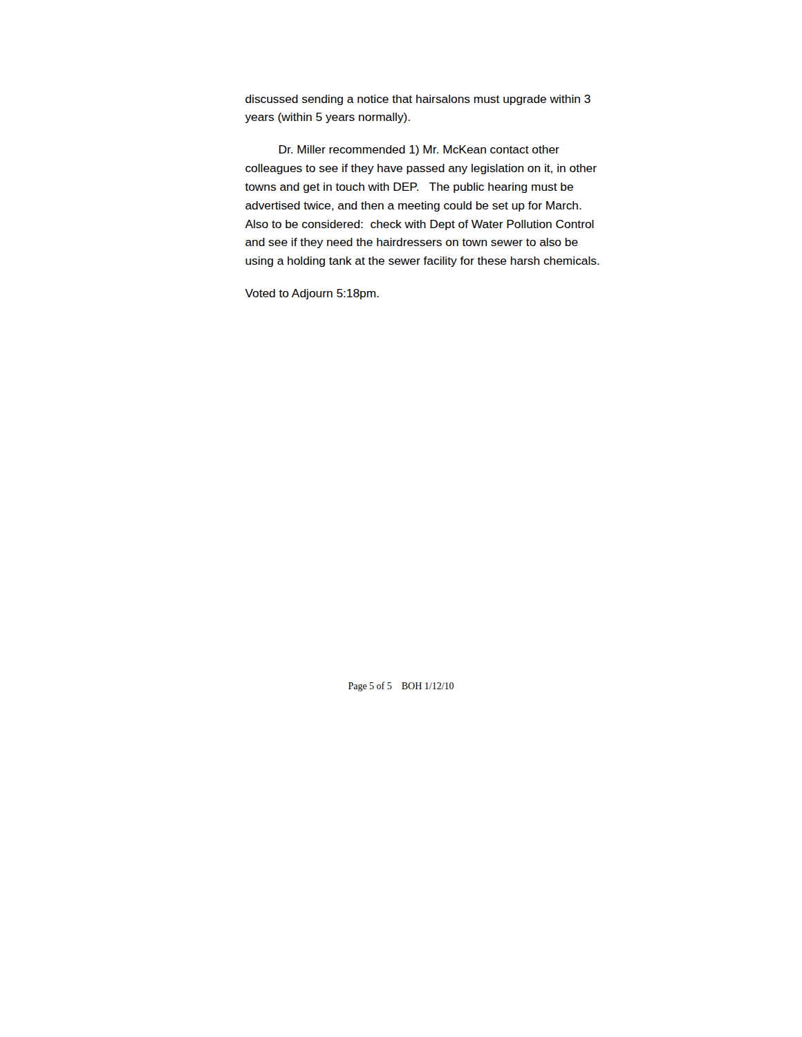discussed sending a notice that hairsalons must upgrade within 3 years (within 5 years normally).
Dr. Miller recommended 1) Mr. McKean contact other colleagues to see if they have passed any legislation on it, in other towns and get in touch with DEP. The public hearing must be advertised twice, and then a meeting could be set up for March. Also to be considered: check with Dept of Water Pollution Control and see if they need the hairdressers on town sewer to also be using a holding tank at the sewer facility for these harsh chemicals.
Voted to Adjourn 5:18pm.
Page 5 of 5 BOH 1/12/10